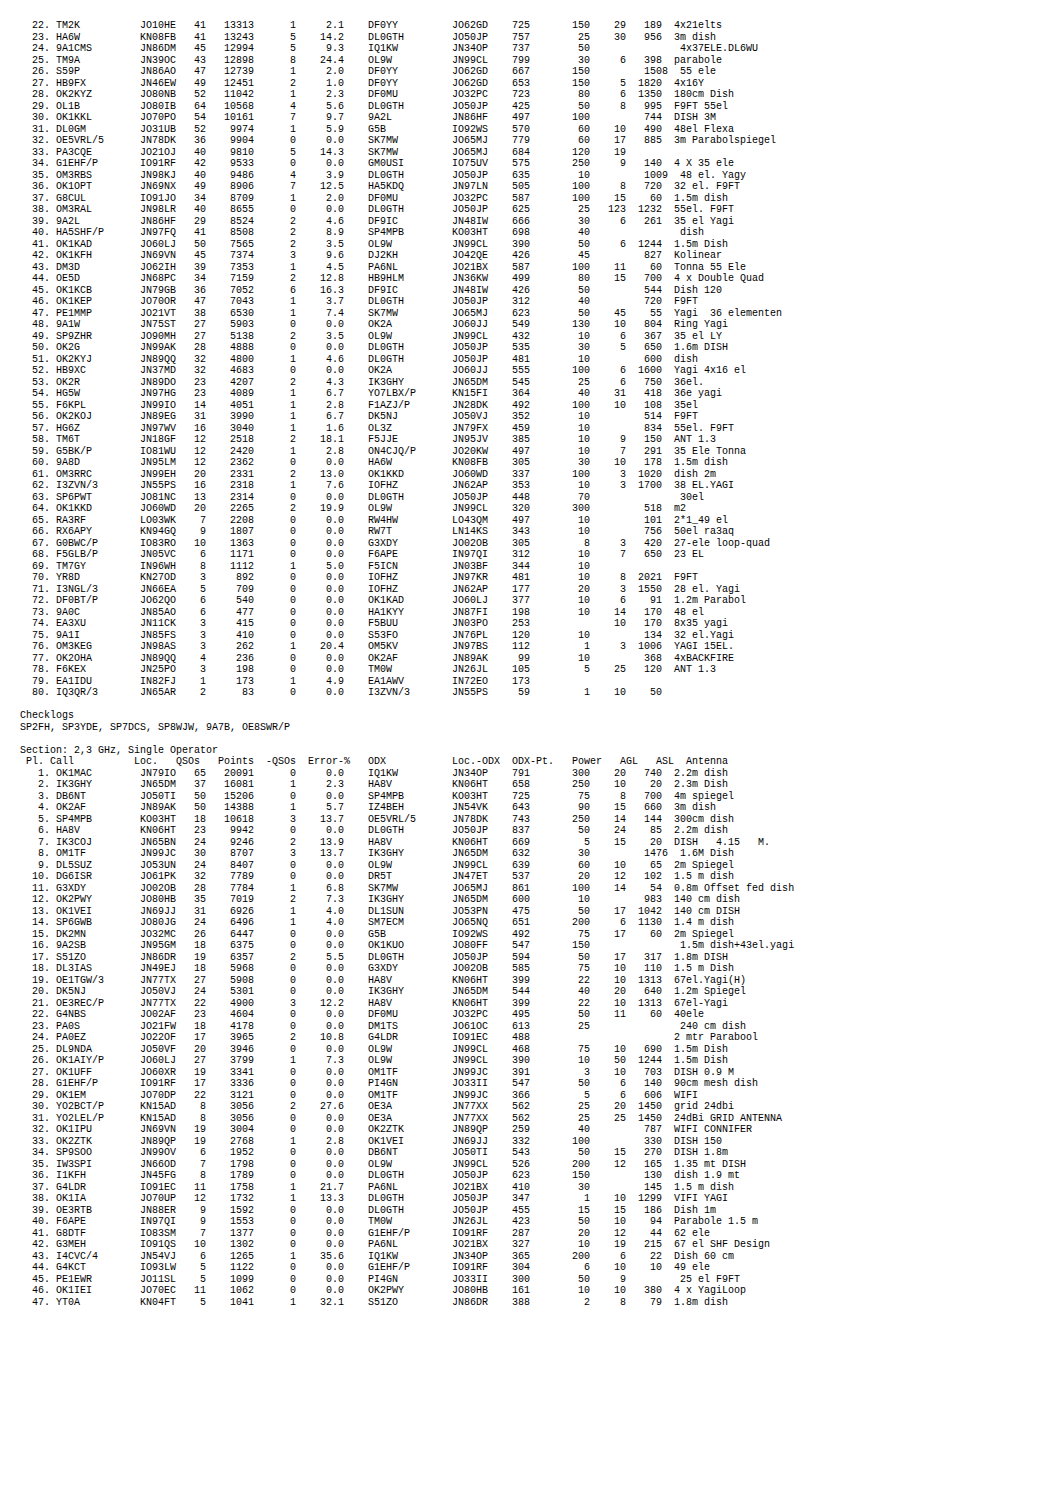22. TM2K          JO10HE   41   13313      1     2.1    DF0YY         JO62GD    725       150    29   189  4x21elts
  23. HA6W          KN08FB   41   13243      5    14.2    DL0GTH        JO50JP    757        25    30   956  3m dish
  24. 9A1CMS        JN86DM   45   12994      5     9.3    IQ1KW         JN34OP    737        50               4x37ELE.DL6WU
  25. TM9A          JN39OC   43   12898      8    24.4    OL9W          JN99CL    799        30     6   398  parabole
  26. S59P          JN86AO   47   12739      1     2.0    DF0YY         JO62GD    667       150         1508  55 ele
  27. HB9FX         JN46EW   49   12451      2     1.0    DF0YY         JO62GD    653       150     5  1820  4x16Y
  28. OK2KYZ        JO80NB   52   11042      1     2.3    DF0MU         JO32PC    723        80     6  1350  180cm Dish
  29. OL1B          JO80IB   64   10568      4     5.6    DL0GTH        JO50JP    425        50     8   995  F9FT 55el
  30. OK1KKL        JO70PO   54   10161      7     9.7    9A2L          JN86HF    497       100         744  DISH 3M
  31. DL0GM         JO31UB   52    9974      1     5.9    G5B           IO92WS    570        60    10   490  48el Flexa
  32. OE5VRL/5      JN78DK   36    9904      0     0.0    SK7MW         JO65MJ    779        60    17   885  3m Parabolspiegel
  33. PA3CQE        JO21OJ   40    9810      5    14.3    SK7MW         JO65MJ    684       120    19
  34. G1EHF/P       IO91RF   42    9533      0     0.0    GM0USI        IO75UV    575       250     9   140  4 X 35 ele
  35. OM3RBS        JN98KJ   40    9486      4     3.9    DL0GTH        JO50JP    635        10         1009  48 el. Yagy
  36. OK1OPT        JN69NX   49    8906      7    12.5    HA5KDQ        JN97LN    505       100     8   720  32 el. F9FT
  37. G8CUL         IO91JO   34    8709      1     2.0    DF0MU         JO32PC    587       100    15    60  1.5m dish
  38. OM3RAL        JN98LR   40    8655      0     0.0    DL0GTH        JO50JP    625        25   123  1232  55el. F9FT
  39. 9A2L          JN86HF   29    8524      2     4.6    DF9IC         JN48IW    666        30     6   261  35 el Yagi
  40. HA5SHF/P      JN97FQ   41    8508      2     8.9    SP4MPB        KO03HT    698        40               dish
  41. OK1KAD        JO60LJ   50    7565      2     3.5    OL9W          JN99CL    390        50     6  1244  1.5m Dish
  42. OK1KFH        JN69VN   45    7374      3     9.6    DJ2KH         JO42QE    426        45         827  Kolinear
  43. DM3D          JO62IH   39    7353      1     4.5    PA6NL         JO21BX    587       100    11    60  Tonna 55 Ele
  44. OE5D          JN68PC   34    7159      2    12.8    HB9HLM        JN36KW    499        80    15   700  4 x Double Quad
  45. OK1KCB        JN79GB   36    7052      6    16.3    DF9IC         JN48IW    426        50         544  Dish 120
  46. OK1KEP        JO70OR   47    7043      1     3.7    DL0GTH        JO50JP    312        40         720  F9FT
  47. PE1MMP        JO21VT   38    6530      1     7.4    SK7MW         JO65MJ    623        50    45    55  Yagi  36 elementen
  48. 9A1W          JN75ST   27    5903      0     0.0    OK2A          JO60JJ    549       130    10   804  Ring Yagi
  49. SP9ZHR        JO90MH   27    5138      2     3.5    OL9W          JN99CL    432        10     6   367  35 el LY
  50. OK2G          JN99AK   28    4888      0     0.0    DL0GTH        JO50JP    535        30     5   650  1.6m DISH
  51. OK2KYJ        JN89QQ   32    4800      1     4.6    DL0GTH        JO50JP    481        10         600  dish
  52. HB9XC         JN37MD   32    4683      0     0.0    OK2A          JO60JJ    555       100     6  1600  Yagi 4x16 el
  53. OK2R          JN89DO   23    4207      2     4.3    IK3GHY        JN65DM    545        25     6   750  36el.
  54. HG5W          JN97HG   23    4089      1     6.7    YO7LBX/P      KN15FI    364        40    31   418  36e yagi
  55. F6KPL         JN99IO   14    4051      1     2.8    F1AZJ/P       JN28DK    492       100    10   108  35el
  56. OK2KOJ        JN89EG   31    3990      1     6.7    DK5NJ         JO50VJ    352        10         514  F9FT
  57. HG6Z          JN97WV   16    3040      1     1.6    OL3Z          JN79FX    459        10         834  55el. F9FT
  58. TM6T          JN18GF   12    2518      2    18.1    F5JJE         JN95JV    385        10     9   150  ANT 1.3
  59. G5BK/P        IO81WU   12    2420      1     2.8    ON4CJQ/P      JO20KW    497        10     7   291  35 Ele Tonna
  60. 9A8D          JN95LM   12    2362      0     0.0    HA6W          KN08FB    305        30    10   178  1.5m dish
  61. OM3RRC        JN99EH   20    2331      2    13.0    OK1KKD        JO60WD    337       100     3  1020  dish 2m
  62. I3ZVN/3       JN55PS   16    2318      1     7.6    IOFHZ         JN62AP    353        10     3  1700  38 EL.YAGI
  63. SP6PWT        JO81NC   13    2314      0     0.0    DL0GTH        JO50JP    448        70               30el
  64. OK1KKD        JO60WD   20    2265      2    19.9    OL9W          JN99CL    320       300         518  m2
  65. RA3RF         LO03WK    7    2208      0     0.0    RW4HW         LO43QM    497        10         101  2*1_49 el
  66. RX6APY        KN94GQ    9    1807      0     0.0    RW7T          LN14KS    343        10         756  50el ra3aq
  67. G0BWC/P       IO83RO   10    1363      0     0.0    G3XDY         JO02OB    305         8     3   420  27-ele loop-quad
  68. F5GLB/P       JN05VC    6    1171      0     0.0    F6APE         IN97QI    312        10     7   650  23 EL
  69. TM7GY         IN96WH    8    1112      1     5.0    F5ICN         JN03BF    344        10
  70. YR8D          KN27OD    3     892      0     0.0    IOFHZ         JN97KR    481        10     8  2021  F9FT
  71. I3NGL/3       JN66EA    5     709      0     0.0    IOFHZ         JN62AP    177        20     3  1550  28 el. Yagi
  72. DF0BT/P       JO62QO    6     540      0     0.0    OK1KAD        JO60LJ    377        10     6    91  1.2m Parabol
  73. 9A0C          JN85AO    6     477      0     0.0    HA1KYY        JN87FI    198        10    14   170  48 el
  74. EA3XU         JN11CK    3     415      0     0.0    F5BUU         JN03PO    253              10   170  8x35 yagi
  75. 9A1I          JN85FS    3     410      0     0.0    S53FO         JN76PL    120        10         134  32 el.Yagi
  76. OM3KEG        JN98AS    3     262      1    20.4    OM5KV         JN97BS    112         1     3  1006  YAGI 15EL.
  77. OK2OHA        JN89QQ    4     236      0     0.0    OK2AF         JN89AK     99        10         368  4xBACKFIRE
  78. F6KEX         JN25PO    3     198      0     0.0    TM0W          JN26JL    105         5    25   120  ANT 1.3
  79. EA1IDU        IN82FJ    1     173      1     4.9    EA1AWV        IN72EO    173
  80. IQ3QR/3       JN65AR    2      83      0     0.0    I3ZVN/3       JN55PS     59         1    10    50

Checklogs
SP2FH, SP3YDE, SP7DCS, SP8WJW, 9A7B, OE8SWR/P

Section: 2,3 GHz, Single Operator
 Pl. Call          Loc.   QSOs   Points  -QSOs  Error-%   ODX           Loc.-ODX  ODX-Pt.   Power   AGL   ASL  Antenna
   1. OK1MAC        JN79IO   65   20091      0     0.0    IQ1KW         JN34OP    791       300    20   740  2.2m dish
   2. IK3GHY        JN65DM   37   16081      1     2.3    HA8V          KN06HT    658       250    10    20  2.3m Dish
   3. DB6NT         JO50TI   50   15206      0     0.0    SP4MPB        KO03HT    725        75     8   700  4m spiegel
   4. OK2AF         JN89AK   50   14388      1     5.7    IZ4BEH        JN54VK    643        90    15   660  3m dish
   5. SP4MPB        KO03HT   18   10618      3    13.7    OE5VRL/5      JN78DK    743       250    14   144  300cm dish
   6. HA8V          KN06HT   23    9942      0     0.0    DL0GTH        JO50JP    837        50    24    85  2.2m dish
   7. IK3COJ        JN65BN   24    9246      2    13.9    HA8V          KN06HT    669         5    15    20  DISH   4.15   M.
   8. OM1TF         JN99JC   30    8707      3    13.7    IK3GHY        JN65DM    632        30         1476  1.6M Dish
   9. DL5SUZ        JO53UN   24    8407      0     0.0    OL9W          JN99CL    639        60    10    65  2m Spiegel
  10. DG6ISR        JO61PK   32    7789      0     0.0    DR5T          JN47ET    537        20    12   102  1.5 m dish
  11. G3XDY         JO02OB   28    7784      1     6.8    SK7MW         JO65MJ    861       100    14    54  0.8m Offset fed dish
  12. OK2PWY        JO80HB   35    7019      2     7.3    IK3GHY        JN65DM    600        10         983  140 cm dish
  13. OK1VEI        JN69JJ   31    6926      1     4.0    DL1SUN        JO53PN    475        50    17  1042  140 cm DISH
  14. SP6GWB        JO80JG   24    6496      1     4.0    SM7ECM        JO65NQ    651       200     6  1130  1.4 m dish
  15. DK2MN         JO32MC   26    6447      0     0.0    G5B           IO92WS    492        75    17    60  2m Spiegel
  16. 9A2SB         JN95GM   18    6375      0     0.0    OK1KUO        JO80FF    547       150               1.5m dish+43el.yagi
  17. S51ZO         JN86DR   19    6357      2     5.5    DL0GTH        JO50JP    594        50    17   317  1.8m DISH
  18. DL3IAS        JN49EJ   18    5968      0     0.0    G3XDY         JO02OB    585        75    10   110  1.5 m Dish
  19. OE1TGW/3      JN77TX   27    5908      0     0.0    HA8V          KN06HT    399        22    10  1313  67el.Yagi(H)
  20. DK5NJ         JO50VJ   24    5301      0     0.0    IK3GHY        JN65DM    544        40    20   640  1.2m Spiegel
  21. OE3REC/P      JN77TX   22    4900      3    12.2    HA8V          KN06HT    399        22    10  1313  67el-Yagi
  22. G4NBS         JO02AF   23    4604      0     0.0    DF0MU         JO32PC    495        50    11    60  40ele
  23. PA0S          JO21FW   18    4178      0     0.0    DM1TS         JO61OC    613        25               240 cm dish
  24. PA0EZ         JO22OF   17    3965      2    10.8    G4LDR         IO91EC    488                        2 mtr Parabool
  25. DL9NDA        JO50VF   20    3946      0     0.0    OL9W          JN99CL    468        75    10   690  1.5m Dish
  26. OK1AIY/P      JO60LJ   27    3799      1     7.3    OL9W          JN99CL    390        10    50  1244  1.5m Dish
  27. OK1UFF        JO60XR   19    3341      0     0.0    OM1TF         JN99JC    391         3    10   703  DISH 0.9 M
  28. G1EHF/P       IO91RF   17    3336      0     0.0    PI4GN         JO33II    547        50     6   140  90cm mesh dish
  29. OK1EM         JO70DP   22    3121      0     0.0    OM1TF         JN99JC    366         5     6   606  WIFI
  30. YO2BCT/P      KN15AD    8    3056      2    27.6    OE3A          JN77XX    562        25    20  1450  grid 24dbi
  31. YO2LEL/P      KN15AD    8    3056      0     0.0    OE3A          JN77XX    562        25    25  1450  24dBi GRID ANTENNA
  32. OK1IPU        JN69VN   19    3004      0     0.0    OK2ZTK        JN89QP    259        40         787  WIFI CONNIFER
  33. OK2ZTK        JN89QP   19    2768      1     2.8    OK1VEI        JN69JJ    332       100         330  DISH 150
  34. SP9SOO        JN99OV    6    1952      0     0.0    DB6NT         JO50TI    543        50    15   270  DISH 1.8m
  35. IW3SPI        JN66OD    7    1798      0     0.0    OL9W          JN99CL    526       200    12   165  1.35 mt DISH
  36. I1KFH         JN45FG    8    1789      0     0.0    DL0GTH        JO50JP    623       150         130  dish 1.9 mt
  37. G4LDR         IO91EC   11    1758      1    21.7    PA6NL         JO21BX    410        30         145  1.5 m dish
  38. OK1IA         JO70UP   12    1732      1    13.3    DL0GTH        JO50JP    347         1    10  1299  VIFI YAGI
  39. OE3RTB        JN88ER    9    1592      0     0.0    DL0GTH        JO50JP    455        15    15   186  Dish 1m
  40. F6APE         IN97QI    9    1553      0     0.0    TM0W          JN26JL    423        50    10    94  Parabole 1.5 m
  41. G8DTF         IO83SM    7    1377      0     0.0    G1EHF/P       IO91RF    287        20    12    44  62 ele
  42. G3MEH         IO91QS   10    1302      0     0.0    PA6NL         JO21BX    327        10    19   215  67 el SHF Design
  43. I4CVC/4       JN54VJ    6    1265      1    35.6    IQ1KW         JN34OP    365       200     6    22  Dish 60 cm
  44. G4KCT         IO93LW    5    1122      0     0.0    G1EHF/P       IO91RF    304         6    10    10  49 ele
  45. PE1EWR        JO11SL    5    1099      0     0.0    PI4GN         JO33II    300        50     9         25 el F9FT
  46. OK1IEI        JO70EC   11    1062      0     0.0    OK2PWY        JO80HB    161        10    10   380  4 x YagiLoop
  47. YT0A          KN04FT    5    1041      1    32.1    S51ZO         JN86DR    388         2     8    79  1.8m dish